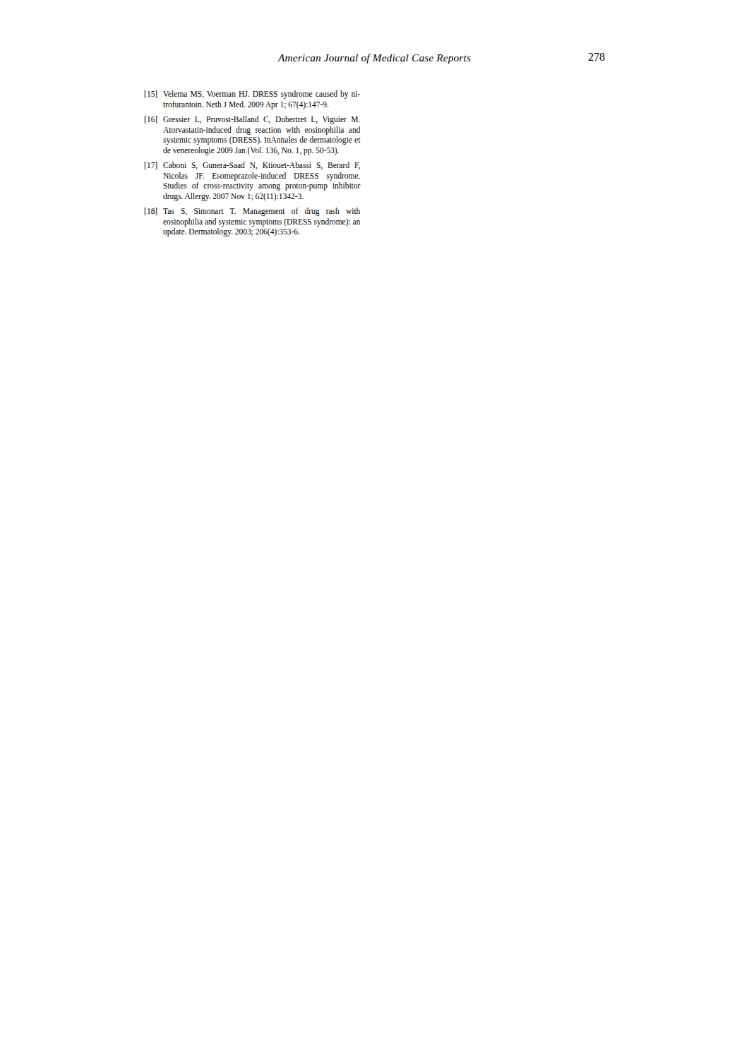American Journal of Medical Case Reports 278
[15]
Velema MS, Voerman HJ. DRESS syndrome caused by nitrofurantoin. Neth J Med. 2009 Apr 1; 67(4):147-9.
[16]
Gressier L, Pruvost-Balland C, Dubertret L, Viguier M. Atorvastatin-induced drug reaction with eosinophilia and systemic symptoms (DRESS). InAnnales de dermatologie et de venereologie 2009 Jan (Vol. 136, No. 1, pp. 50-53).
[17]
Caboni S, Gunera-Saad N, Ktiouet-Abassi S, Berard F, Nicolas JF. Esomeprazole-induced DRESS syndrome. Studies of cross-reactivity among proton‑pump inhibitor drugs. Allergy. 2007 Nov 1; 62(11):1342-3.
[18]
Tas S, Simonart T. Management of drug rash with eosinophilia and systemic symptoms (DRESS syndrome): an update. Dermatology. 2003; 206(4):353-6.